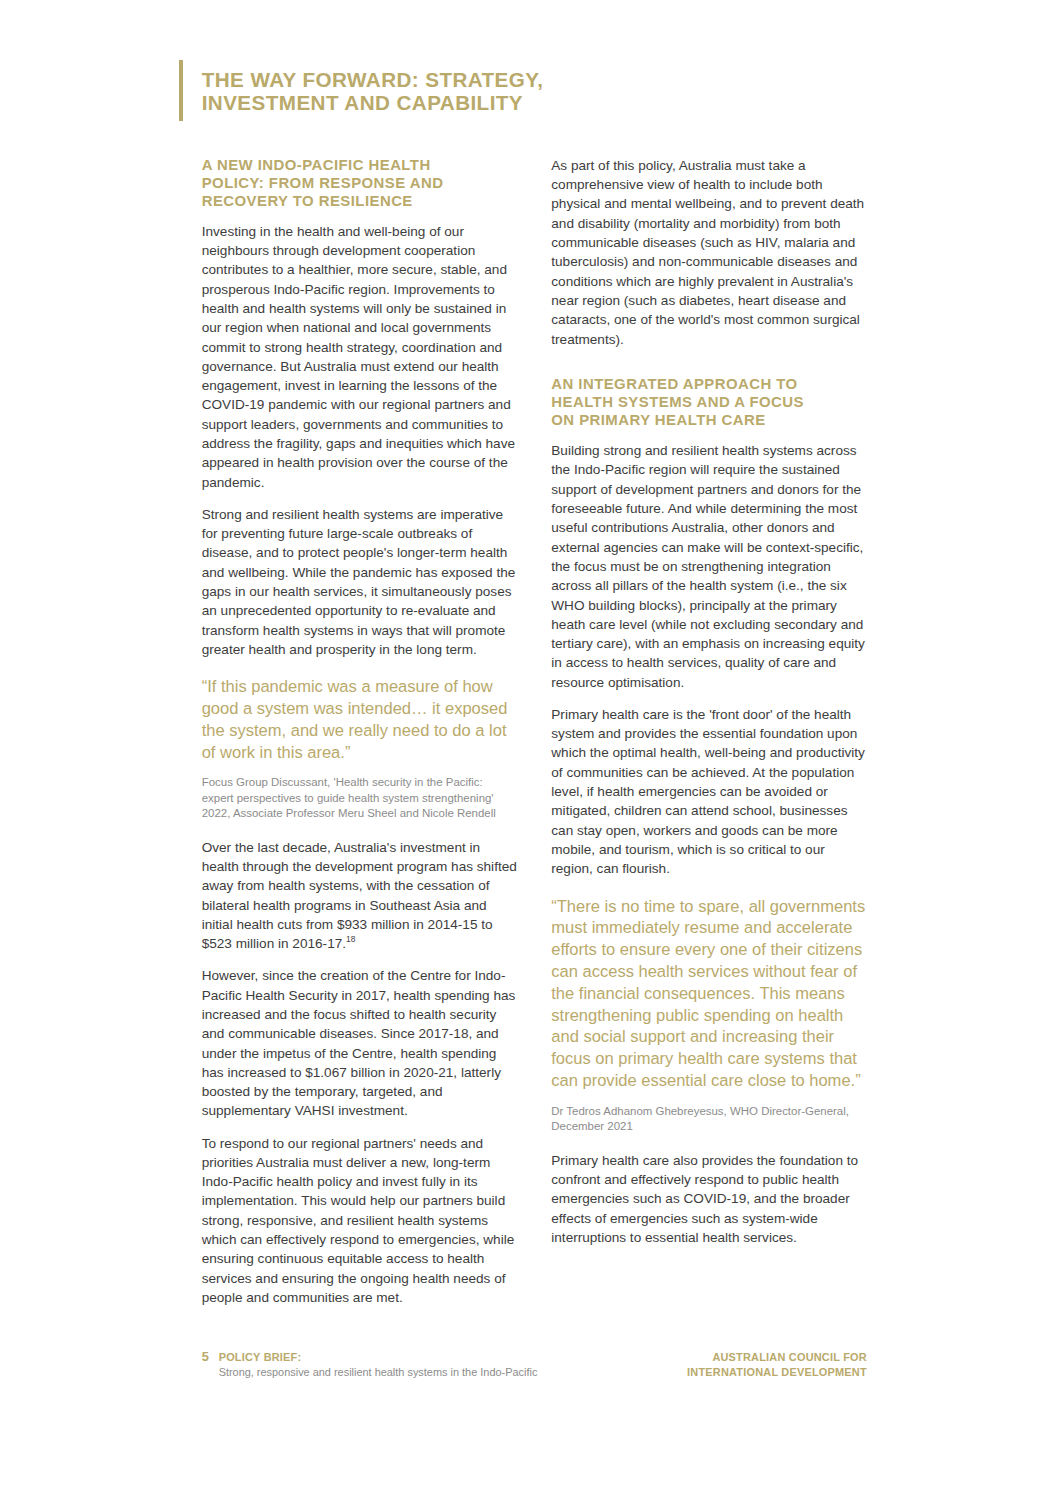The way forward: strategy,
investment and capability
A new Indo-Pacific health
policy: from response and
recovery to resilience
Investing in the health and well-being of our neighbours through development cooperation contributes to a healthier, more secure, stable, and prosperous Indo-Pacific region. Improvements to health and health systems will only be sustained in our region when national and local governments commit to strong health strategy, coordination and governance. But Australia must extend our health engagement, invest in learning the lessons of the COVID-19 pandemic with our regional partners and support leaders, governments and communities to address the fragility, gaps and inequities which have appeared in health provision over the course of the pandemic.
Strong and resilient health systems are imperative for preventing future large-scale outbreaks of disease, and to protect people's longer-term health and wellbeing. While the pandemic has exposed the gaps in our health services, it simultaneously poses an unprecedented opportunity to re-evaluate and transform health systems in ways that will promote greater health and prosperity in the long term.
“If this pandemic was a measure of how good a system was intended… it exposed the system, and we really need to do a lot of work in this area.”
Focus Group Discussant, 'Health security in the Pacific: expert perspectives to guide health system strengthening' 2022, Associate Professor Meru Sheel and Nicole Rendell
Over the last decade, Australia's investment in health through the development program has shifted away from health systems, with the cessation of bilateral health programs in Southeast Asia and initial health cuts from $933 million in 2014-15 to $523 million in 2016-17.18
However, since the creation of the Centre for Indo-Pacific Health Security in 2017, health spending has increased and the focus shifted to health security and communicable diseases. Since 2017-18, and under the impetus of the Centre, health spending has increased to $1.067 billion in 2020-21, latterly boosted by the temporary, targeted, and supplementary VAHSI investment.
To respond to our regional partners' needs and priorities Australia must deliver a new, long-term Indo-Pacific health policy and invest fully in its implementation. This would help our partners build strong, responsive, and resilient health systems which can effectively respond to emergencies, while ensuring continuous equitable access to health services and ensuring the ongoing health needs of people and communities are met.
As part of this policy, Australia must take a comprehensive view of health to include both physical and mental wellbeing, and to prevent death and disability (mortality and morbidity) from both communicable diseases (such as HIV, malaria and tuberculosis) and non-communicable diseases and conditions which are highly prevalent in Australia's near region (such as diabetes, heart disease and cataracts, one of the world's most common surgical treatments).
An integrated approach to
health systems and a focus
on primary health care
Building strong and resilient health systems across the Indo-Pacific region will require the sustained support of development partners and donors for the foreseeable future. And while determining the most useful contributions Australia, other donors and external agencies can make will be context-specific, the focus must be on strengthening integration across all pillars of the health system (i.e., the six WHO building blocks), principally at the primary heath care level (while not excluding secondary and tertiary care), with an emphasis on increasing equity in access to health services, quality of care and resource optimisation.
Primary health care is the 'front door' of the health system and provides the essential foundation upon which the optimal health, well-being and productivity of communities can be achieved. At the population level, if health emergencies can be avoided or mitigated, children can attend school, businesses can stay open, workers and goods can be more mobile, and tourism, which is so critical to our region, can flourish.
“There is no time to spare, all governments must immediately resume and accelerate efforts to ensure every one of their citizens can access health services without fear of the financial consequences. This means strengthening public spending on health and social support and increasing their focus on primary health care systems that can provide essential care close to home.”
Dr Tedros Adhanom Ghebreyesus, WHO Director-General, December 2021
Primary health care also provides the foundation to confront and effectively respond to public health emergencies such as COVID-19, and the broader effects of emergencies such as system-wide interruptions to essential health services.
5
Policy Brief:
Strong, responsive and resilient health systems in the Indo-Pacific
Australian Council for
International Development